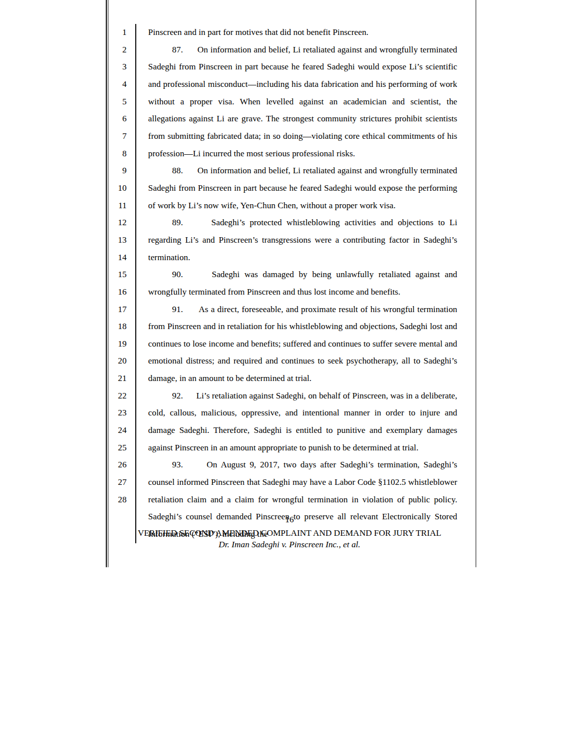1
2
3
4
5
6
7
8
9
10
11
12
13
14
15
16
17
18
19
20
21
22
23
24
25
26
27
28
Pinscreen and in part for motives that did not benefit Pinscreen.
87. On information and belief, Li retaliated against and wrongfully terminated Sadeghi from Pinscreen in part because he feared Sadeghi would expose Li’s scientific and professional misconduct—including his data fabrication and his performing of work without a proper visa. When levelled against an academician and scientist, the allegations against Li are grave. The strongest community strictures prohibit scientists from submitting fabricated data; in so doing—violating core ethical commitments of his profession—Li incurred the most serious professional risks.
88. On information and belief, Li retaliated against and wrongfully terminated Sadeghi from Pinscreen in part because he feared Sadeghi would expose the performing of work by Li’s now wife, Yen-Chun Chen, without a proper work visa.
89. Sadeghi’s protected whistleblowing activities and objections to Li regarding Li’s and Pinscreen’s transgressions were a contributing factor in Sadeghi’s termination.
90. Sadeghi was damaged by being unlawfully retaliated against and wrongfully terminated from Pinscreen and thus lost income and benefits.
91. As a direct, foreseeable, and proximate result of his wrongful termination from Pinscreen and in retaliation for his whistleblowing and objections, Sadeghi lost and continues to lose income and benefits; suffered and continues to suffer severe mental and emotional distress; and required and continues to seek psychotherapy, all to Sadeghi’s damage, in an amount to be determined at trial.
92. Li’s retaliation against Sadeghi, on behalf of Pinscreen, was in a deliberate, cold, callous, malicious, oppressive, and intentional manner in order to injure and damage Sadeghi. Therefore, Sadeghi is entitled to punitive and exemplary damages against Pinscreen in an amount appropriate to punish to be determined at trial.
93. On August 9, 2017, two days after Sadeghi’s termination, Sadeghi’s counsel informed Pinscreen that Sadeghi may have a Labor Code §1102.5 whistleblower retaliation claim and a claim for wrongful termination in violation of public policy. Sadeghi’s counsel demanded Pinscreen to preserve all relevant Electronically Stored Information (“ESI”), including the
16
VERIFIED SECOND AMENDED COMPLAINT AND DEMAND FOR JURY TRIAL
Dr. Iman Sadeghi v. Pinscreen Inc., et al.